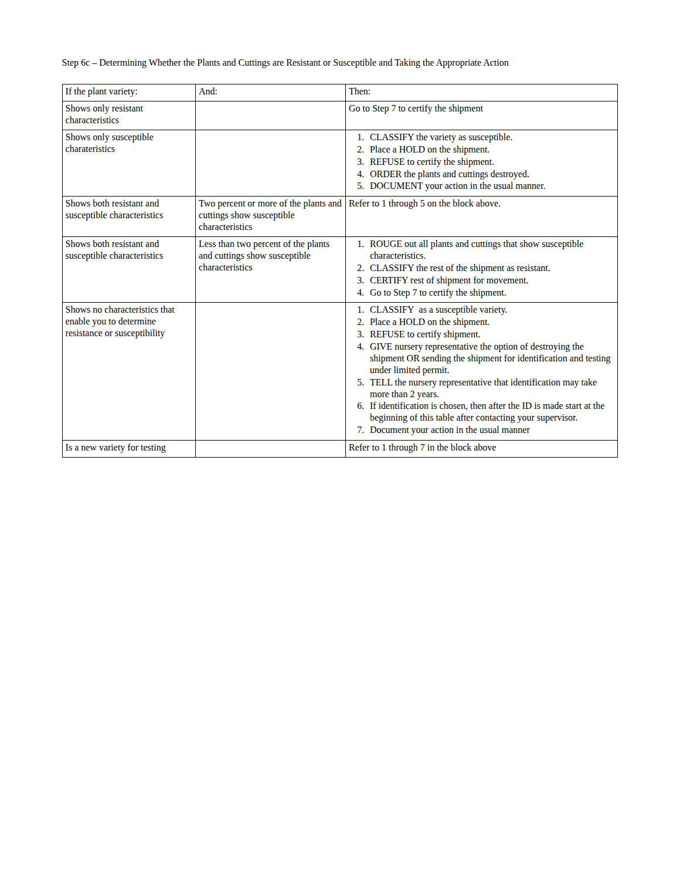Step 6c – Determining Whether the Plants and Cuttings are Resistant or Susceptible and Taking the Appropriate Action
| If the plant variety: | And: | Then: |
| --- | --- | --- |
| Shows only resistant characteristics | | Go to Step 7 to certify the shipment |
| Shows only susceptible charateristics | | CLASSIFY the variety as susceptible. Place a HOLD on the shipment. REFUSE to certify the shipment. ORDER the plants and cuttings destroyed. DOCUMENT your action in the usual manner. |
| Shows both resistant and susceptible characteristics | Two percent or more of the plants and cuttings show susceptible characteristics | Refer to 1 through 5 on the block above. |
| Shows both resistant and susceptible characteristics | Less than two percent of the plants and cuttings show susceptible characteristics | ROUGE out all plants and cuttings that show susceptible characteristics. CLASSIFY the rest of the shipment as resistant. CERTIFY rest of shipment for movement. Go to Step 7 to certify the shipment. |
| Shows no characteristics that enable you to determine resistance or susceptibility | | CLASSIFY as a susceptible variety. Place a HOLD on the shipment. REFUSE to certify shipment. GIVE nursery representative the option of destroying the shipment OR sending the shipment for identification and testing under limited permit. TELL the nursery representative that identification may take more than 2 years. If identification is chosen, then after the ID is made start at the beginning of this table after contacting your supervisor. Document your action in the usual manner |
| Is a new variety for testing | | Refer to 1 through 7 in the block above |